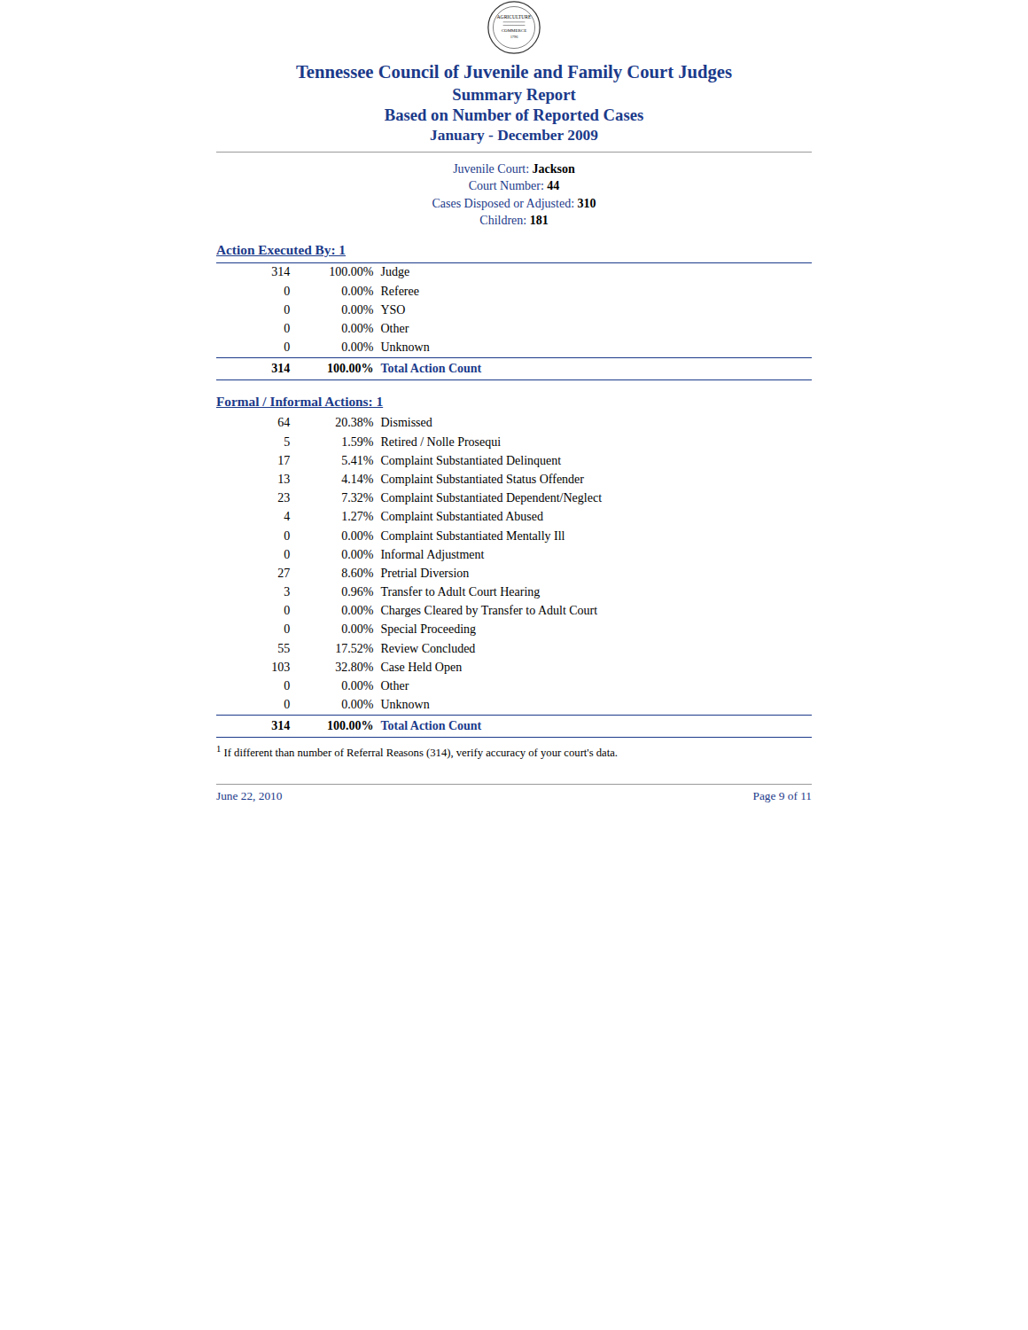Tennessee Council of Juvenile and Family Court Judges
Summary Report
Based on Number of Reported Cases
January - December 2009
Juvenile Court: Jackson
Court Number: 44
Cases Disposed or Adjusted: 310
Children: 181
Action Executed By: 1
| 314 | 100.00% | Judge |
| 0 | 0.00% | Referee |
| 0 | 0.00% | YSO |
| 0 | 0.00% | Other |
| 0 | 0.00% | Unknown |
| 314 | 100.00% | Total Action Count |
Formal / Informal Actions: 1
| 64 | 20.38% | Dismissed |
| 5 | 1.59% | Retired / Nolle Prosequi |
| 17 | 5.41% | Complaint Substantiated Delinquent |
| 13 | 4.14% | Complaint Substantiated Status Offender |
| 23 | 7.32% | Complaint Substantiated Dependent/Neglect |
| 4 | 1.27% | Complaint Substantiated Abused |
| 0 | 0.00% | Complaint Substantiated Mentally Ill |
| 0 | 0.00% | Informal Adjustment |
| 27 | 8.60% | Pretrial Diversion |
| 3 | 0.96% | Transfer to Adult Court Hearing |
| 0 | 0.00% | Charges Cleared by Transfer to Adult Court |
| 0 | 0.00% | Special Proceeding |
| 55 | 17.52% | Review Concluded |
| 103 | 32.80% | Case Held Open |
| 0 | 0.00% | Other |
| 0 | 0.00% | Unknown |
| 314 | 100.00% | Total Action Count |
1 If different than number of Referral Reasons (314), verify accuracy of your court's data.
June 22, 2010
Page 9 of 11